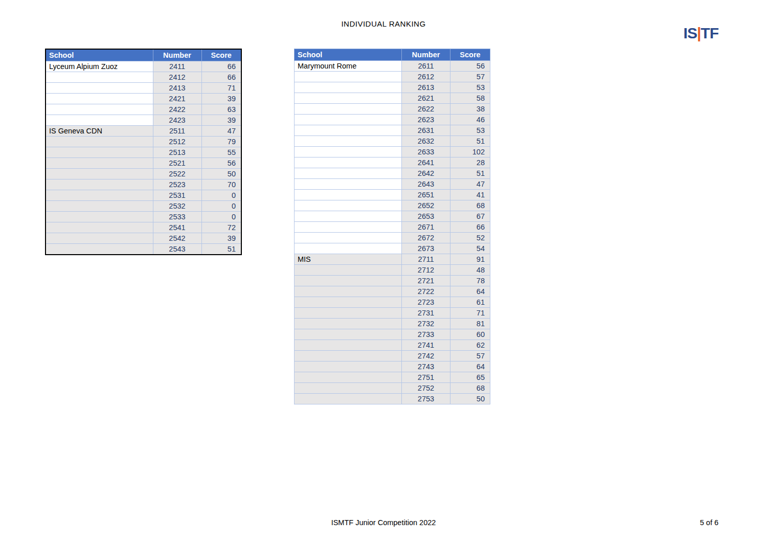INDIVIDUAL RANKING
IS|TF
| School | Number | Score |
| --- | --- | --- |
| Lyceum Alpium Zuoz | 2411 | 66 |
| | 2412 | 66 |
| | 2413 | 71 |
| | 2421 | 39 |
| | 2422 | 63 |
| | 2423 | 39 |
| IS Geneva CDN | 2511 | 47 |
| | 2512 | 79 |
| | 2513 | 55 |
| | 2521 | 56 |
| | 2522 | 50 |
| | 2523 | 70 |
| | 2531 | 0 |
| | 2532 | 0 |
| | 2533 | 0 |
| | 2541 | 72 |
| | 2542 | 39 |
| | 2543 | 51 |
| School | Number | Score |
| --- | --- | --- |
| Marymount Rome | 2611 | 56 |
| | 2612 | 57 |
| | 2613 | 53 |
| | 2621 | 58 |
| | 2622 | 38 |
| | 2623 | 46 |
| | 2631 | 53 |
| | 2632 | 51 |
| | 2633 | 102 |
| | 2641 | 28 |
| | 2642 | 51 |
| | 2643 | 47 |
| | 2651 | 41 |
| | 2652 | 68 |
| | 2653 | 67 |
| | 2671 | 66 |
| | 2672 | 52 |
| | 2673 | 54 |
| MIS | 2711 | 91 |
| | 2712 | 48 |
| | 2721 | 78 |
| | 2722 | 64 |
| | 2723 | 61 |
| | 2731 | 71 |
| | 2732 | 81 |
| | 2733 | 60 |
| | 2741 | 62 |
| | 2742 | 57 |
| | 2743 | 64 |
| | 2751 | 65 |
| | 2752 | 68 |
| | 2753 | 50 |
ISMTF Junior Competition 2022
5 of 6